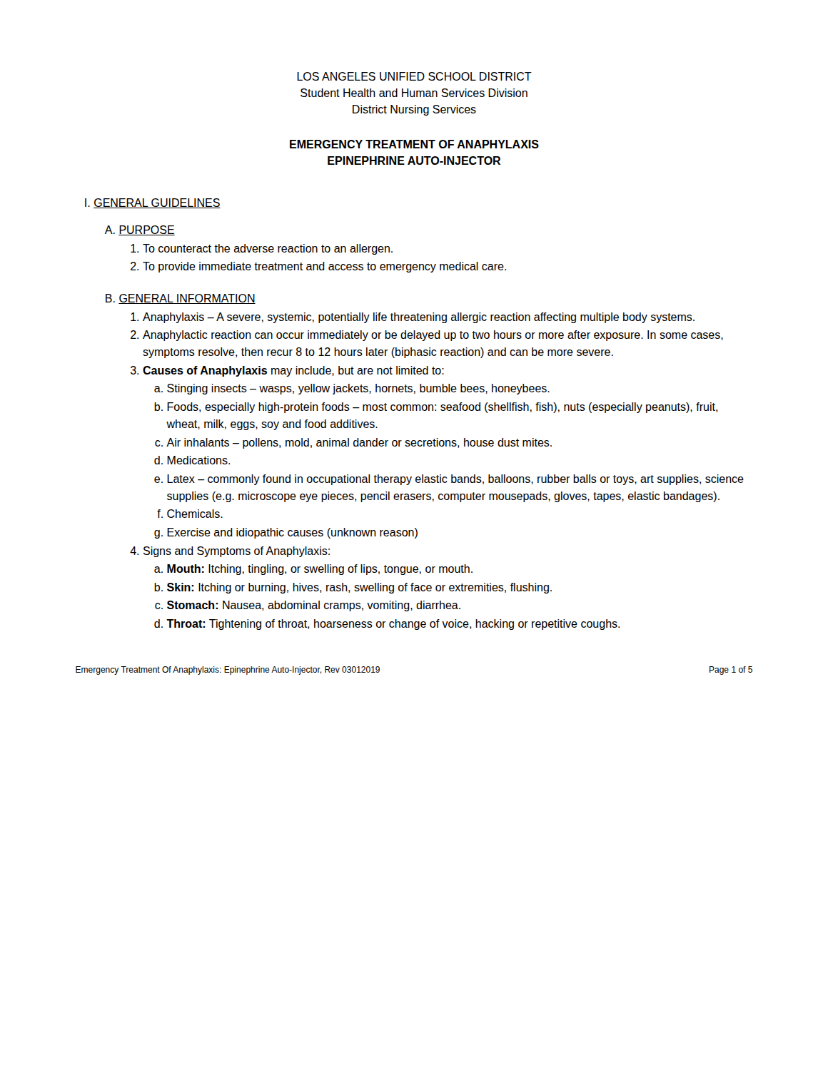LOS ANGELES UNIFIED SCHOOL DISTRICT
Student Health and Human Services Division
District Nursing Services
EMERGENCY TREATMENT OF ANAPHYLAXIS
EPINEPHRINE AUTO-INJECTOR
GENERAL GUIDELINES
PURPOSE
To counteract the adverse reaction to an allergen.
To provide immediate treatment and access to emergency medical care.
GENERAL INFORMATION
Anaphylaxis – A severe, systemic, potentially life threatening allergic reaction affecting multiple body systems.
Anaphylactic reaction can occur immediately or be delayed up to two hours or more after exposure. In some cases, symptoms resolve, then recur 8 to 12 hours later (biphasic reaction) and can be more severe.
Causes of Anaphylaxis may include, but are not limited to:
Stinging insects – wasps, yellow jackets, hornets, bumble bees, honeybees.
Foods, especially high-protein foods – most common: seafood (shellfish, fish), nuts (especially peanuts), fruit, wheat, milk, eggs, soy and food additives.
Air inhalants – pollens, mold, animal dander or secretions, house dust mites.
Medications.
Latex – commonly found in occupational therapy elastic bands, balloons, rubber balls or toys, art supplies, science supplies (e.g. microscope eye pieces, pencil erasers, computer mousepads, gloves, tapes, elastic bandages).
Chemicals.
Exercise and idiopathic causes (unknown reason)
Signs and Symptoms of Anaphylaxis:
Mouth: Itching, tingling, or swelling of lips, tongue, or mouth.
Skin: Itching or burning, hives, rash, swelling of face or extremities, flushing.
Stomach: Nausea, abdominal cramps, vomiting, diarrhea.
Throat: Tightening of throat, hoarseness or change of voice, hacking or repetitive coughs.
Emergency Treatment Of Anaphylaxis: Epinephrine Auto-Injector, Rev 03012019 Page 1 of 5